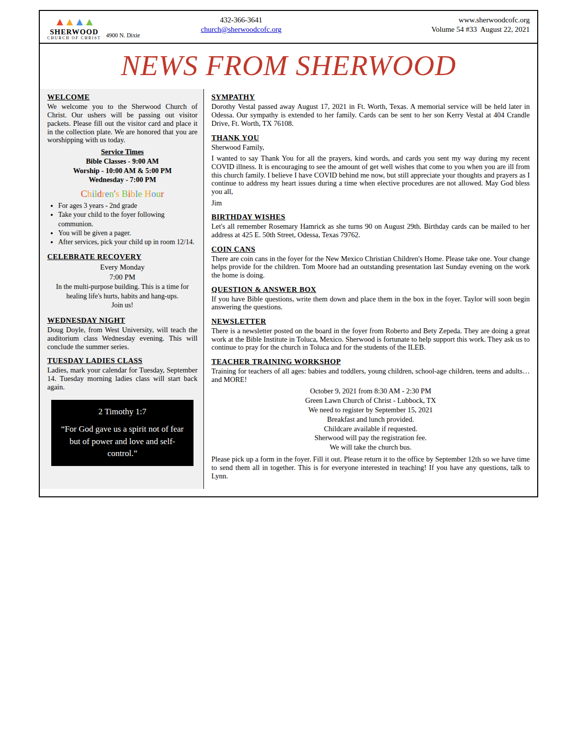▲▲▲▲
SHERWOOD
CHURCH OF CHRIST
4900 N. Dixie
432-366-3641
www.sherwoodcofc.org
church@sherwoodcofc.org
Volume 54 #33 August 22, 2021
NEWS FROM SHERWOOD
WELCOME
We welcome you to the Sherwood Church of Christ. Our ushers will be passing out visitor packets. Please fill out the visitor card and place it in the collection plate. We are honored that you are worshipping with us today.
Service Times
Bible Classes - 9:00 AM
Worship - 10:00 AM & 5:00 PM
Wednesday - 7:00 PM
Children's Bible Hour
For ages 3 years - 2nd grade
Take your child to the foyer following communion.
You will be given a pager.
After services, pick your child up in room 12/14.
CELEBRATE RECOVERY
Every Monday
7:00 PM
In the multi-purpose building. This is a time for healing life's hurts, habits and hang-ups.
Join us!
WEDNESDAY NIGHT
Doug Doyle, from West University, will teach the auditorium class Wednesday evening. This will conclude the summer series.
TUESDAY LADIES CLASS
Ladies, mark your calendar for Tuesday, September 14. Tuesday morning ladies class will start back again.
2 Timothy 1:7 “For God gave us a spirit not of fear but of power and love and self-control.”
SYMPATHY
Dorothy Vestal passed away August 17, 2021 in Ft. Worth, Texas. A memorial service will be held later in Odessa. Our sympathy is extended to her family. Cards can be sent to her son Kerry Vestal at 404 Crandle Drive, Ft. Worth, TX 76108.
THANK YOU
Sherwood Family,
I wanted to say Thank You for all the prayers, kind words, and cards you sent my way during my recent COVID illness. It is encouraging to see the amount of get well wishes that come to you when you are ill from this church family. I believe I have COVID behind me now, but still appreciate your thoughts and prayers as I continue to address my heart issues during a time when elective procedures are not allowed. May God bless you all,
Jim
BIRTHDAY WISHES
Let's all remember Rosemary Hamrick as she turns 90 on August 29th. Birthday cards can be mailed to her address at 425 E. 50th Street, Odessa, Texas 79762.
COIN CANS
There are coin cans in the foyer for the New Mexico Christian Children's Home. Please take one. Your change helps provide for the children. Tom Moore had an outstanding presentation last Sunday evening on the work the home is doing.
QUESTION & ANSWER BOX
If you have Bible questions, write them down and place them in the box in the foyer. Taylor will soon begin answering the questions.
NEWSLETTER
There is a newsletter posted on the board in the foyer from Roberto and Bety Zepeda. They are doing a great work at the Bible Institute in Toluca, Mexico. Sherwood is fortunate to help support this work. They ask us to continue to pray for the church in Toluca and for the students of the ILEB.
TEACHER TRAINING WORKSHOP
Training for teachers of all ages: babies and toddlers, young children, school-age children, teens and adults… and MORE!
October 9, 2021 from 8:30 AM - 2:30 PM
Green Lawn Church of Christ - Lubbock, TX
We need to register by September 15, 2021
Breakfast and lunch provided.
Childcare available if requested.
Sherwood will pay the registration fee.
We will take the church bus.
Please pick up a form in the foyer. Fill it out. Please return it to the office by September 12th so we have time to send them all in together. This is for everyone interested in teaching! If you have any questions, talk to Lynn.